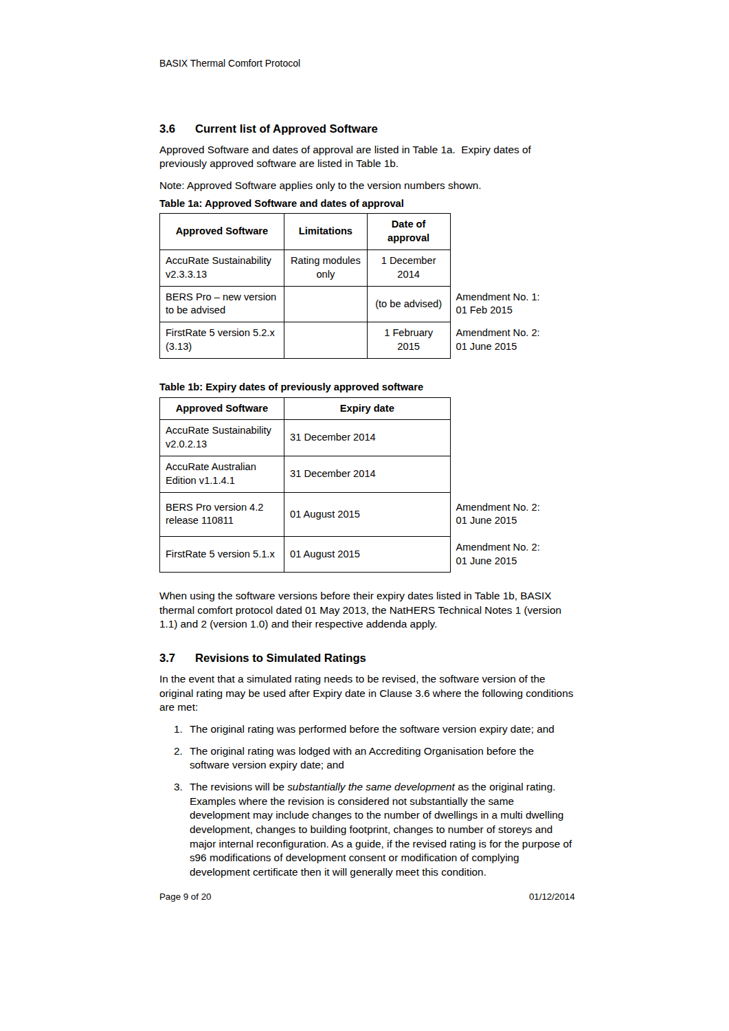BASIX Thermal Comfort Protocol
3.6 Current list of Approved Software
Approved Software and dates of approval are listed in Table 1a. Expiry dates of previously approved software are listed in Table 1b.
Note: Approved Software applies only to the version numbers shown.
Table 1a: Approved Software and dates of approval
| Approved Software | Limitations | Date of approval | |
| AccuRate Sustainability v2.3.3.13 | Rating modules only | 1 December 2014 | |
| BERS Pro – new version to be advised | | (to be advised) | Amendment No. 1: 01 Feb 2015 |
| FirstRate 5 version 5.2.x (3.13) | | 1 February 2015 | Amendment No. 2: 01 June 2015 |
Table 1b: Expiry dates of previously approved software
| Approved Software | Expiry date | |
| AccuRate Sustainability v2.0.2.13 | 31 December 2014 | |
| AccuRate Australian Edition v1.1.4.1 | 31 December 2014 | |
| BERS Pro version 4.2 release 110811 | 01 August 2015 | Amendment No. 2: 01 June 2015 |
| FirstRate 5 version 5.1.x | 01 August 2015 | Amendment No. 2: 01 June 2015 |
When using the software versions before their expiry dates listed in Table 1b, BASIX thermal comfort protocol dated 01 May 2013, the NatHERS Technical Notes 1 (version 1.1) and 2 (version 1.0) and their respective addenda apply.
3.7 Revisions to Simulated Ratings
In the event that a simulated rating needs to be revised, the software version of the original rating may be used after Expiry date in Clause 3.6 where the following conditions are met:
The original rating was performed before the software version expiry date; and
The original rating was lodged with an Accrediting Organisation before the software version expiry date; and
The revisions will be substantially the same development as the original rating. Examples where the revision is considered not substantially the same development may include changes to the number of dwellings in a multi dwelling development, changes to building footprint, changes to number of storeys and major internal reconfiguration. As a guide, if the revised rating is for the purpose of s96 modifications of development consent or modification of complying development certificate then it will generally meet this condition.
Page 9 of 20 01/12/2014